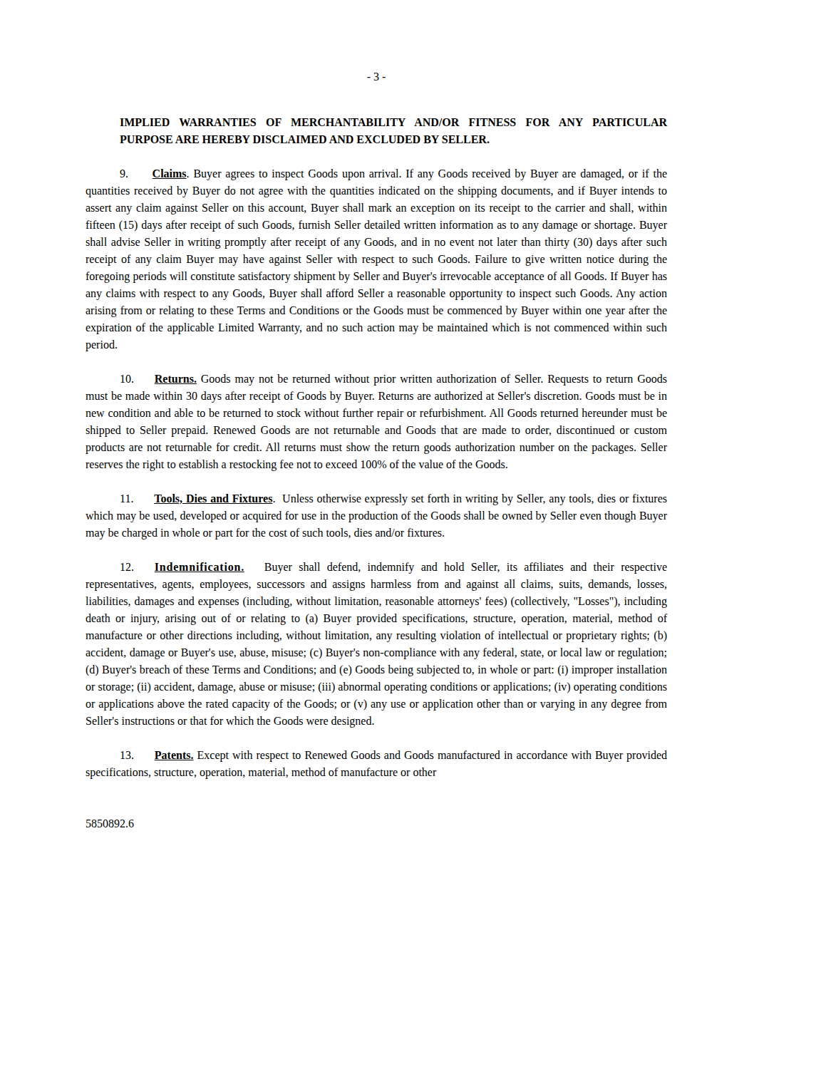- 3 -
IMPLIED WARRANTIES OF MERCHANTABILITY AND/OR FITNESS FOR ANY PARTICULAR PURPOSE ARE HEREBY DISCLAIMED AND EXCLUDED BY SELLER.
9. Claims. Buyer agrees to inspect Goods upon arrival. If any Goods received by Buyer are damaged, or if the quantities received by Buyer do not agree with the quantities indicated on the shipping documents, and if Buyer intends to assert any claim against Seller on this account, Buyer shall mark an exception on its receipt to the carrier and shall, within fifteen (15) days after receipt of such Goods, furnish Seller detailed written information as to any damage or shortage. Buyer shall advise Seller in writing promptly after receipt of any Goods, and in no event not later than thirty (30) days after such receipt of any claim Buyer may have against Seller with respect to such Goods. Failure to give written notice during the foregoing periods will constitute satisfactory shipment by Seller and Buyer's irrevocable acceptance of all Goods. If Buyer has any claims with respect to any Goods, Buyer shall afford Seller a reasonable opportunity to inspect such Goods. Any action arising from or relating to these Terms and Conditions or the Goods must be commenced by Buyer within one year after the expiration of the applicable Limited Warranty, and no such action may be maintained which is not commenced within such period.
10. Returns. Goods may not be returned without prior written authorization of Seller. Requests to return Goods must be made within 30 days after receipt of Goods by Buyer. Returns are authorized at Seller's discretion. Goods must be in new condition and able to be returned to stock without further repair or refurbishment. All Goods returned hereunder must be shipped to Seller prepaid. Renewed Goods are not returnable and Goods that are made to order, discontinued or custom products are not returnable for credit. All returns must show the return goods authorization number on the packages. Seller reserves the right to establish a restocking fee not to exceed 100% of the value of the Goods.
11. Tools, Dies and Fixtures. Unless otherwise expressly set forth in writing by Seller, any tools, dies or fixtures which may be used, developed or acquired for use in the production of the Goods shall be owned by Seller even though Buyer may be charged in whole or part for the cost of such tools, dies and/or fixtures.
12. Indemnification. Buyer shall defend, indemnify and hold Seller, its affiliates and their respective representatives, agents, employees, successors and assigns harmless from and against all claims, suits, demands, losses, liabilities, damages and expenses (including, without limitation, reasonable attorneys' fees) (collectively, "Losses"), including death or injury, arising out of or relating to (a) Buyer provided specifications, structure, operation, material, method of manufacture or other directions including, without limitation, any resulting violation of intellectual or proprietary rights; (b) accident, damage or Buyer's use, abuse, misuse; (c) Buyer's non-compliance with any federal, state, or local law or regulation; (d) Buyer's breach of these Terms and Conditions; and (e) Goods being subjected to, in whole or part: (i) improper installation or storage; (ii) accident, damage, abuse or misuse; (iii) abnormal operating conditions or applications; (iv) operating conditions or applications above the rated capacity of the Goods; or (v) any use or application other than or varying in any degree from Seller's instructions or that for which the Goods were designed.
13. Patents. Except with respect to Renewed Goods and Goods manufactured in accordance with Buyer provided specifications, structure, operation, material, method of manufacture or other
5850892.6